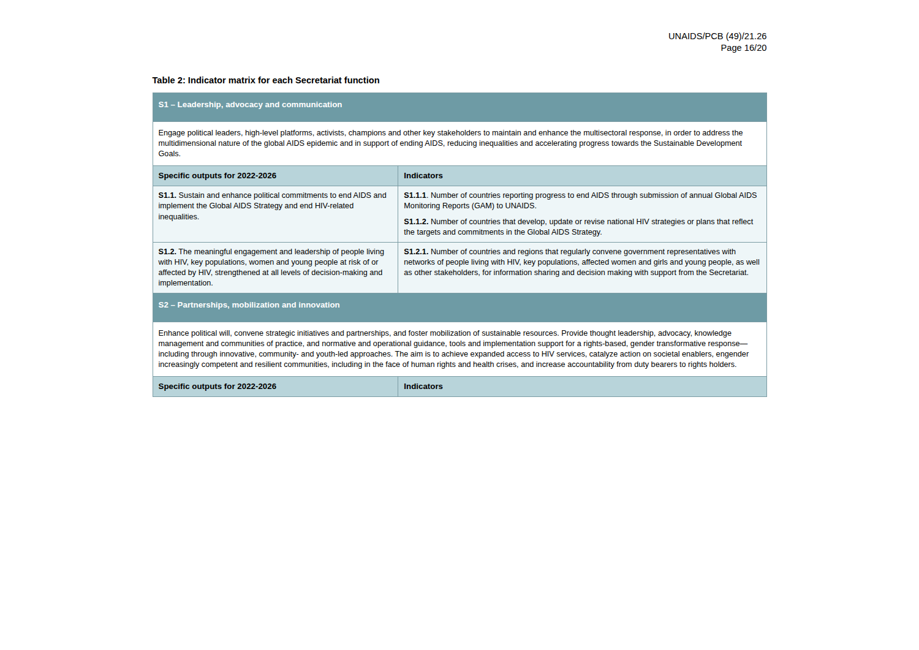UNAIDS/PCB (49)/21.26
Page 16/20
Table 2: Indicator matrix for each Secretariat function
| S1 – Leadership, advocacy and communication |
| Engage political leaders, high-level platforms, activists, champions and other key stakeholders to maintain and enhance the multisectoral response, in order to address the multidimensional nature of the global AIDS epidemic and in support of ending AIDS, reducing inequalities and accelerating progress towards the Sustainable Development Goals. |
| Specific outputs for 2022-2026 | Indicators |
| S1.1. Sustain and enhance political commitments to end AIDS and implement the Global AIDS Strategy and end HIV-related inequalities. | S1.1.1 . Number of countries reporting progress to end AIDS through submission of annual Global AIDS Monitoring Reports (GAM) to UNAIDS. S1.1.2. Number of countries that develop, update or revise national HIV strategies or plans that reflect the targets and commitments in the Global AIDS Strategy. |
| S1.2. The meaningful engagement and leadership of people living with HIV, key populations, women and young people at risk of or affected by HIV, strengthened at all levels of decision-making and implementation. | S1.2.1. Number of countries and regions that regularly convene government representatives with networks of people living with HIV, key populations, affected women and girls and young people, as well as other stakeholders, for information sharing and decision making with support from the Secretariat. |
| S2 – Partnerships, mobilization and innovation |
| Enhance political will, convene strategic initiatives and partnerships, and foster mobilization of sustainable resources. Provide thought leadership, advocacy, knowledge management and communities of practice, and normative and operational guidance, tools and implementation support for a rights-based, gender transformative response—including through innovative, community- and youth-led approaches. The aim is to achieve expanded access to HIV services, catalyze action on societal enablers, engender increasingly competent and resilient communities, including in the face of human rights and health crises, and increase accountability from duty bearers to rights holders. |
| Specific outputs for 2022-2026 | Indicators |